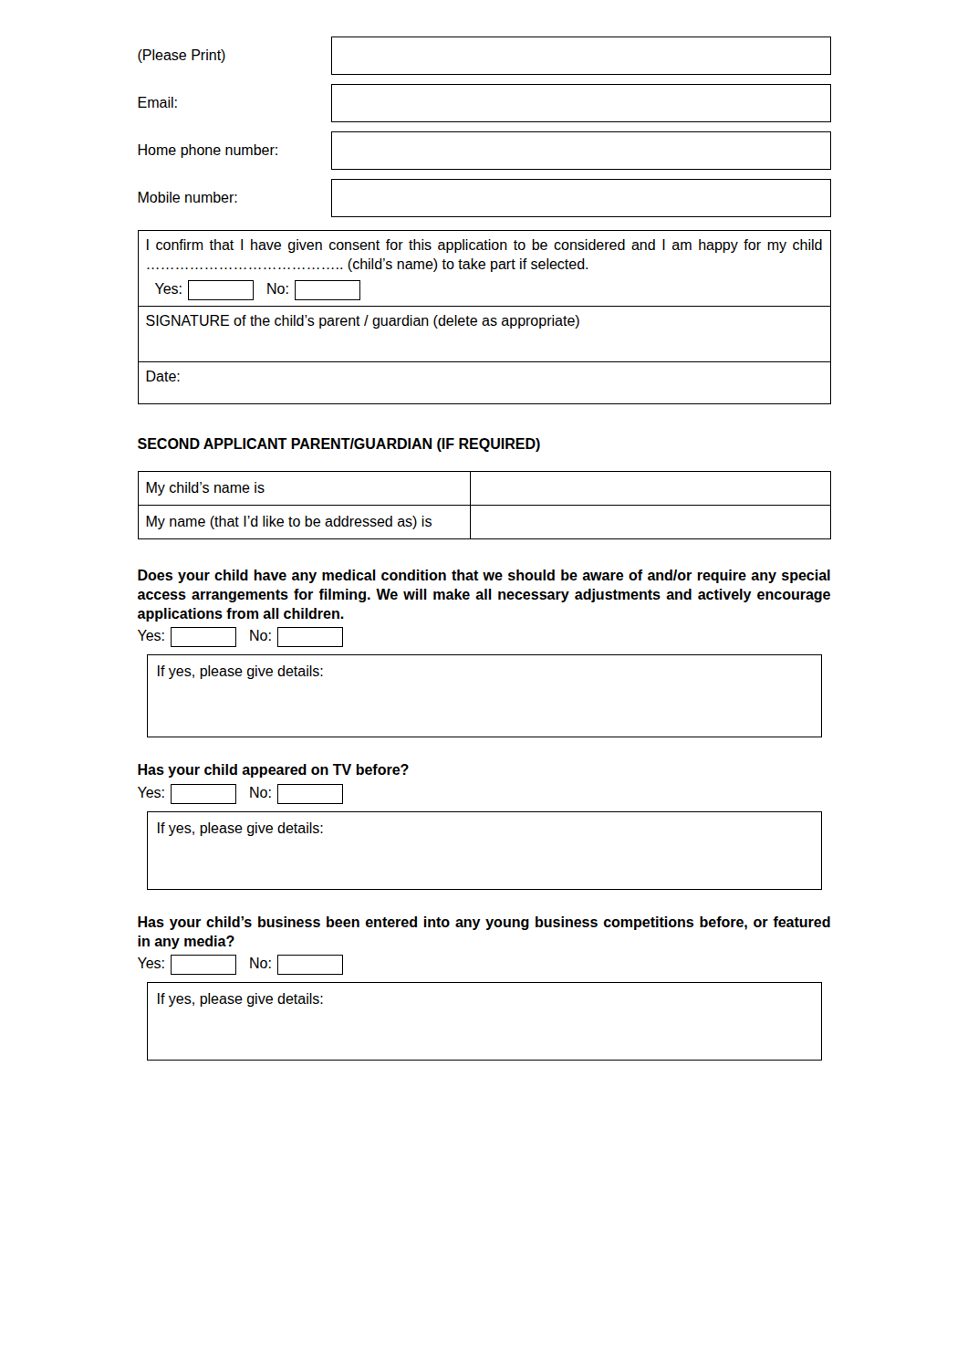| (Please Print) | |
| Email: | |
| Home phone number: | |
| Mobile number: | |
I confirm that I have given consent for this application to be considered and I am happy for my child ………………………………….. (child’s name) to take part if selected.
Yes: No:
SIGNATURE of the child’s parent / guardian (delete as appropriate)
Date:
SECOND APPLICANT PARENT/GUARDIAN (IF REQUIRED)
| My child’s name is | |
| My name (that I’d like to be addressed as) is | |
Does your child have any medical condition that we should be aware of and/or require any special access arrangements for filming. We will make all necessary adjustments and actively encourage applications from all children.
Yes: No:
If yes, please give details:
Has your child appeared on TV before?
Yes: No:
If yes, please give details:
Has your child’s business been entered into any young business competitions before, or featured in any media?
Yes: No:
If yes, please give details: